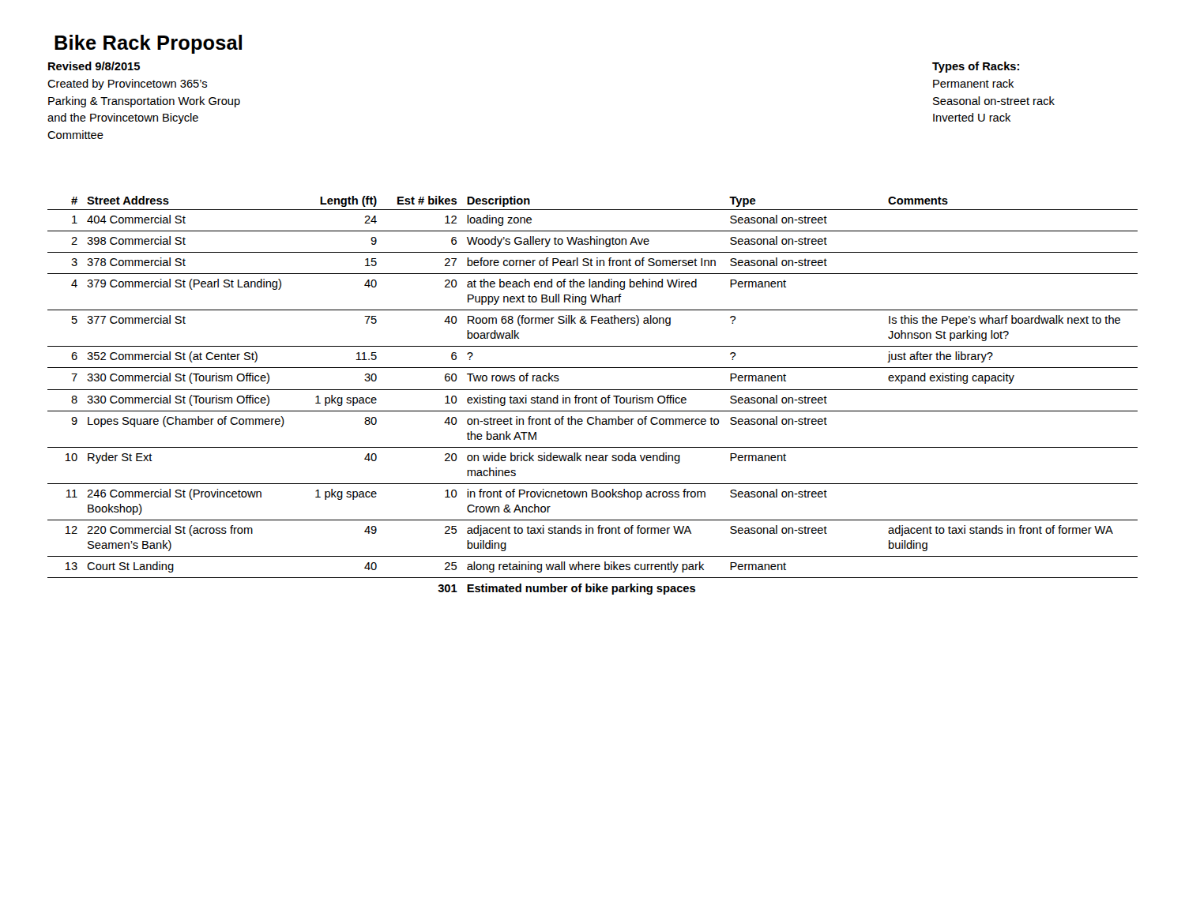Bike Rack Proposal
Revised 9/8/2015
Created by Provincetown 365’s
Parking & Transportation Work Group
and the Provincetown Bicycle
Committee
Types of Racks:
Permanent rack
Seasonal on-street rack
Inverted U rack
| # | Street Address | Length (ft) | Est # bikes | Description | Type | Comments |
| --- | --- | --- | --- | --- | --- | --- |
| 1 | 404 Commercial St | 24 | 12 | loading zone | Seasonal on-street | |
| 2 | 398 Commercial St | 9 | 6 | Woody’s Gallery to Washington Ave | Seasonal on-street | |
| 3 | 378 Commercial St | 15 | 27 | before corner of Pearl St in front of Somerset Inn | Seasonal on-street | |
| 4 | 379 Commercial St (Pearl St Landing) | 40 | 20 | at the beach end of the landing behind Wired Puppy next to Bull Ring Wharf | Permanent | |
| 5 | 377 Commercial St | 75 | 40 | Room 68 (former Silk & Feathers) along boardwalk | ? | Is this the Pepe’s wharf boardwalk next to the Johnson St parking lot? |
| 6 | 352 Commercial St (at Center St) | 11.5 | 6 | ? | ? | just after the library? |
| 7 | 330 Commercial St (Tourism Office) | 30 | 60 | Two rows of racks | Permanent | expand existing capacity |
| 8 | 330 Commercial St (Tourism Office) | 1 pkg space | 10 | existing taxi stand in front of Tourism Office | Seasonal on-street | |
| 9 | Lopes Square (Chamber of Commere) | 80 | 40 | on-street in front of the Chamber of Commerce to the bank ATM | Seasonal on-street | |
| 10 | Ryder St Ext | 40 | 20 | on wide brick sidewalk near soda vending machines | Permanent | |
| 11 | 246 Commercial St (Provincetown Bookshop) | 1 pkg space | 10 | in front of Provicnetown Bookshop across from Crown & Anchor | Seasonal on-street | |
| 12 | 220 Commercial St (across from Seamen’s Bank) | 49 | 25 | adjacent to taxi stands in front of former WA building | Seasonal on-street | adjacent to taxi stands in front of former WA building |
| 13 | Court St Landing | 40 | 25 | along retaining wall where bikes currently park | Permanent | |
| | | | 301 | Estimated number of bike parking spaces | | |